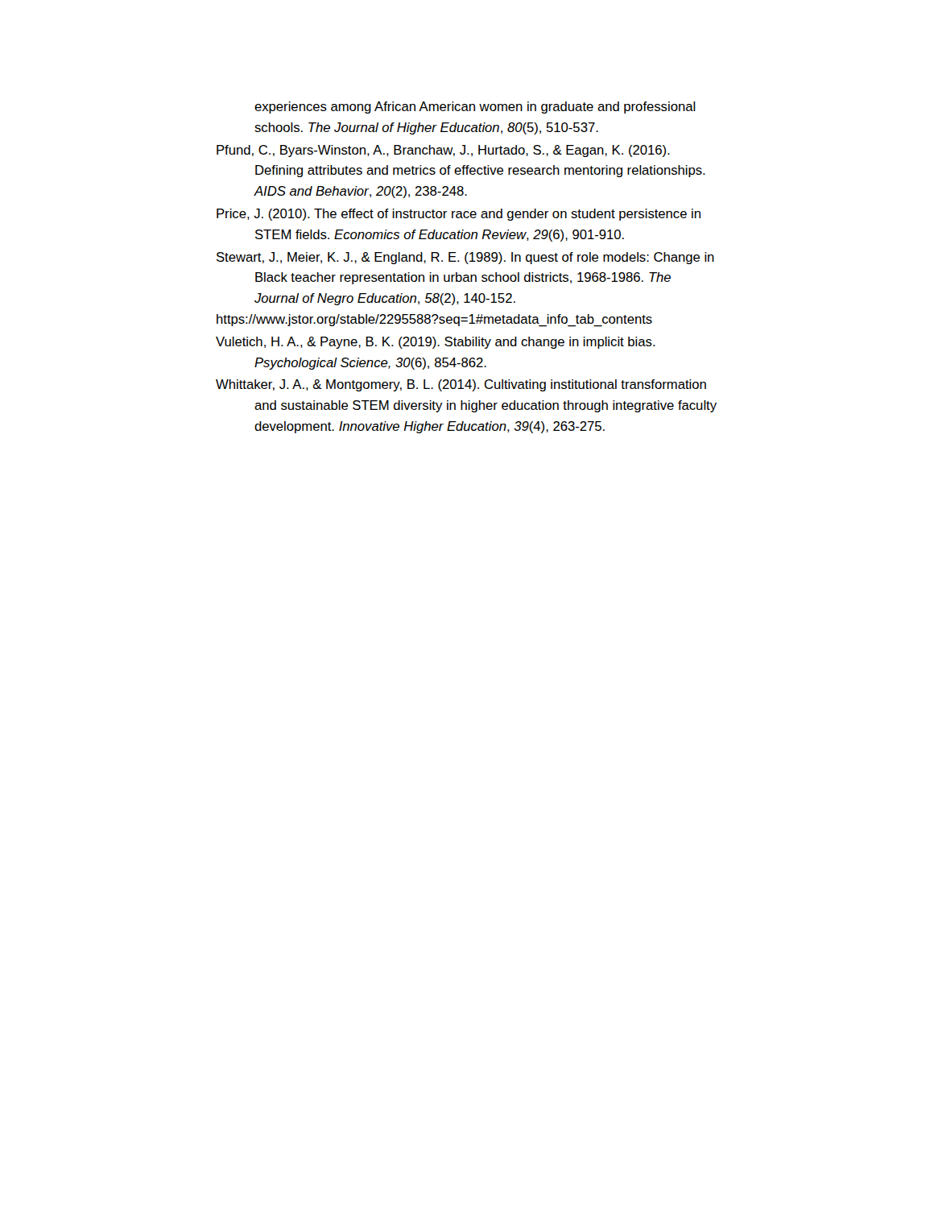experiences among African American women in graduate and professional schools. The Journal of Higher Education, 80(5), 510-537.
Pfund, C., Byars-Winston, A., Branchaw, J., Hurtado, S., & Eagan, K. (2016). Defining attributes and metrics of effective research mentoring relationships. AIDS and Behavior, 20(2), 238-248.
Price, J. (2010). The effect of instructor race and gender on student persistence in STEM fields. Economics of Education Review, 29(6), 901-910.
Stewart, J., Meier, K. J., & England, R. E. (1989). In quest of role models: Change in Black teacher representation in urban school districts, 1968-1986. The Journal of Negro Education, 58(2), 140-152.
https://www.jstor.org/stable/2295588?seq=1#metadata_info_tab_contents
Vuletich, H. A., & Payne, B. K. (2019). Stability and change in implicit bias. Psychological Science, 30(6), 854-862.
Whittaker, J. A., & Montgomery, B. L. (2014). Cultivating institutional transformation and sustainable STEM diversity in higher education through integrative faculty development. Innovative Higher Education, 39(4), 263-275.